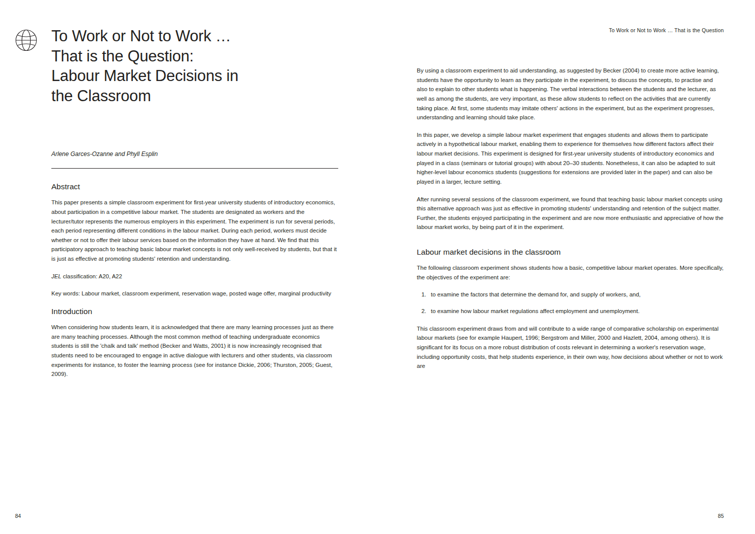To Work or Not to Work …
That is the Question:
Labour Market Decisions in
the Classroom
Arlene Garces-Ozanne and Phyll Esplin
Abstract
This paper presents a simple classroom experiment for first-year university students of introductory economics, about participation in a competitive labour market. The students are designated as workers and the lecturer/tutor represents the numerous employers in this experiment. The experiment is run for several periods, each period representing different conditions in the labour market. During each period, workers must decide whether or not to offer their labour services based on the information they have at hand. We find that this participatory approach to teaching basic labour market concepts is not only well-received by students, but that it is just as effective at promoting students' retention and understanding.
JEL classification: A20, A22
Key words: Labour market, classroom experiment, reservation wage, posted wage offer, marginal productivity
Introduction
When considering how students learn, it is acknowledged that there are many learning processes just as there are many teaching processes. Although the most common method of teaching undergraduate economics students is still the 'chalk and talk' method (Becker and Watts, 2001) it is now increasingly recognised that students need to be encouraged to engage in active dialogue with lecturers and other students, via classroom experiments for instance, to foster the learning process (see for instance Dickie, 2006; Thurston, 2005; Guest, 2009).
84
To Work or Not to Work … That is the Question
By using a classroom experiment to aid understanding, as suggested by Becker (2004) to create more active learning, students have the opportunity to learn as they participate in the experiment, to discuss the concepts, to practise and also to explain to other students what is happening. The verbal interactions between the students and the lecturer, as well as among the students, are very important, as these allow students to reflect on the activities that are currently taking place. At first, some students may imitate others' actions in the experiment, but as the experiment progresses, understanding and learning should take place.
In this paper, we develop a simple labour market experiment that engages students and allows them to participate actively in a hypothetical labour market, enabling them to experience for themselves how different factors affect their labour market decisions. This experiment is designed for first-year university students of introductory economics and played in a class (seminars or tutorial groups) with about 20–30 students. Nonetheless, it can also be adapted to suit higher-level labour economics students (suggestions for extensions are provided later in the paper) and can also be played in a larger, lecture setting.
After running several sessions of the classroom experiment, we found that teaching basic labour market concepts using this alternative approach was just as effective in promoting students' understanding and retention of the subject matter. Further, the students enjoyed participating in the experiment and are now more enthusiastic and appreciative of how the labour market works, by being part of it in the experiment.
Labour market decisions in the classroom
The following classroom experiment shows students how a basic, competitive labour market operates. More specifically, the objectives of the experiment are:
to examine the factors that determine the demand for, and supply of workers, and,
to examine how labour market regulations affect employment and unemployment.
This classroom experiment draws from and will contribute to a wide range of comparative scholarship on experimental labour markets (see for example Haupert, 1996; Bergstrom and Miller, 2000 and Hazlett, 2004, among others). It is significant for its focus on a more robust distribution of costs relevant in determining a worker's reservation wage, including opportunity costs, that help students experience, in their own way, how decisions about whether or not to work are
85